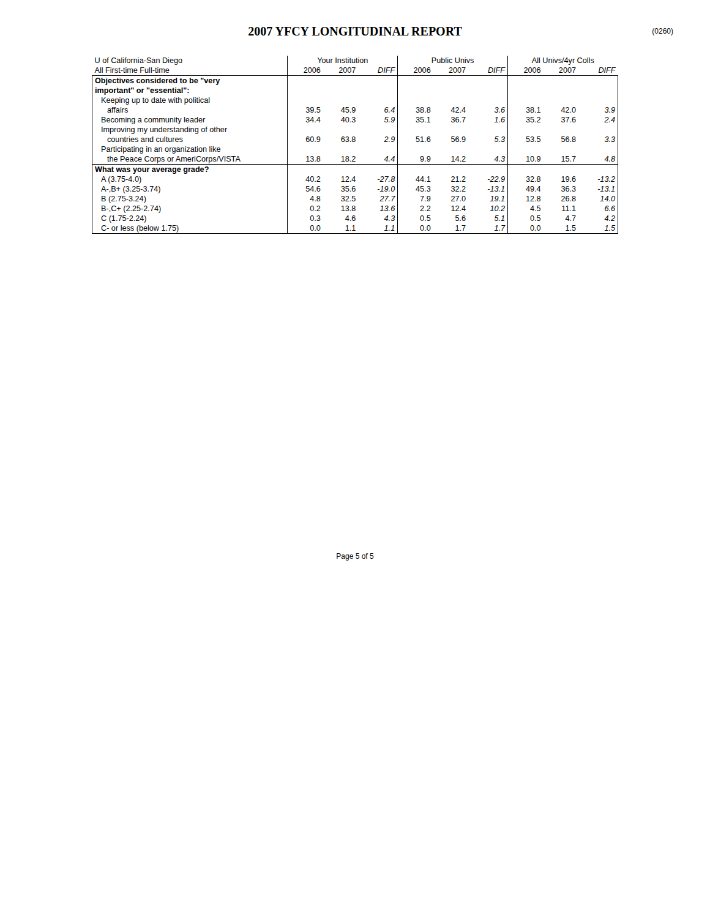2007 YFCY LONGITUDINAL REPORT (0260)
| U of California-San Diego | Your Institution | Public Univs | All Univs/4yr Colls |
| All First-time Full-time | 2006 | 2007 | DIFF | 2006 | 2007 | DIFF | 2006 | 2007 | DIFF |
| Objectives considered to be "very | | | | | | | | | |
| important" or "essential": | | | | | | | | | |
| Keeping up to date with political | | | | | | | | | |
| affairs | 39.5 | 45.9 | 6.4 | 38.8 | 42.4 | 3.6 | 38.1 | 42.0 | 3.9 |
| Becoming a community leader | 34.4 | 40.3 | 5.9 | 35.1 | 36.7 | 1.6 | 35.2 | 37.6 | 2.4 |
| Improving my understanding of other | | | | | | | | | |
| countries and cultures | 60.9 | 63.8 | 2.9 | 51.6 | 56.9 | 5.3 | 53.5 | 56.8 | 3.3 |
| Participating in an organization like | | | | | | | | | |
| the Peace Corps or AmeriCorps/VISTA | 13.8 | 18.2 | 4.4 | 9.9 | 14.2 | 4.3 | 10.9 | 15.7 | 4.8 |
| What was your average grade? | | | | | | | | | |
| A (3.75-4.0) | 40.2 | 12.4 | -27.8 | 44.1 | 21.2 | -22.9 | 32.8 | 19.6 | -13.2 |
| A-,B+ (3.25-3.74) | 54.6 | 35.6 | -19.0 | 45.3 | 32.2 | -13.1 | 49.4 | 36.3 | -13.1 |
| B (2.75-3.24) | 4.8 | 32.5 | 27.7 | 7.9 | 27.0 | 19.1 | 12.8 | 26.8 | 14.0 |
| B-,C+ (2.25-2.74) | 0.2 | 13.8 | 13.6 | 2.2 | 12.4 | 10.2 | 4.5 | 11.1 | 6.6 |
| C (1.75-2.24) | 0.3 | 4.6 | 4.3 | 0.5 | 5.6 | 5.1 | 0.5 | 4.7 | 4.2 |
| C- or less (below 1.75) | 0.0 | 1.1 | 1.1 | 0.0 | 1.7 | 1.7 | 0.0 | 1.5 | 1.5 |
Page 5 of 5